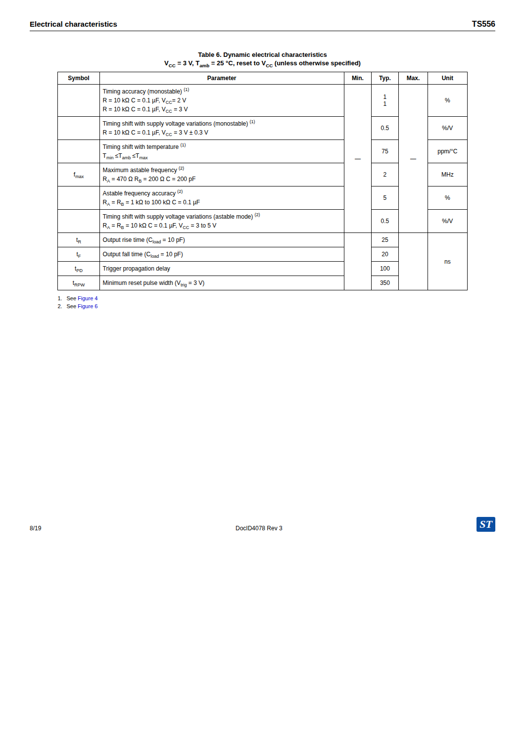Electrical characteristics TS556
Table 6. Dynamic electrical characteristics
VCC = 3 V, Tamb = 25 °C, reset to VCC (unless otherwise specified)
| Symbol | Parameter | Min. | Typ. | Max. | Unit |
| --- | --- | --- | --- | --- | --- |
| | Timing accuracy (monostable) (1) R = 10 kΩ C = 0.1 µF, V CC = 2 V R = 10 kΩ C = 0.1 µF, V CC = 3 V | — | 1 1 | — | % |
| | Timing shift with supply voltage variations (monostable) (1) R = 10 kΩ C = 0.1 µF, V CC = 3 V ± 0.3 V | 0.5 | %/V |
| | Timing shift with temperature (1) T min ≤T amb ≤T max | 75 | ppm/°C |
| f max | Maximum astable frequency (2) R A = 470 Ω R B = 200 Ω C = 200 pF | 2 | MHz |
| | Astable frequency accuracy (2) R A = R B = 1 kΩ to 100 kΩ C = 0.1 µF | 5 | % |
| | Timing shift with supply voltage variations (astable mode) (2) R A = R B = 10 kΩ C = 0.1 µF, V CC = 3 to 5 V | 0.5 | %/V |
| t R | Output rise time (C load = 10 pF) | | 25 | | ns |
| t F | Output fall time (C load = 10 pF) | 20 |
| t PD | Trigger propagation delay | 100 |
| t RPW | Minimum reset pulse width (V trig = 3 V) | 350 |
1. See Figure 4
2. See Figure 6
8/19 DocID4078 Rev 3 ST